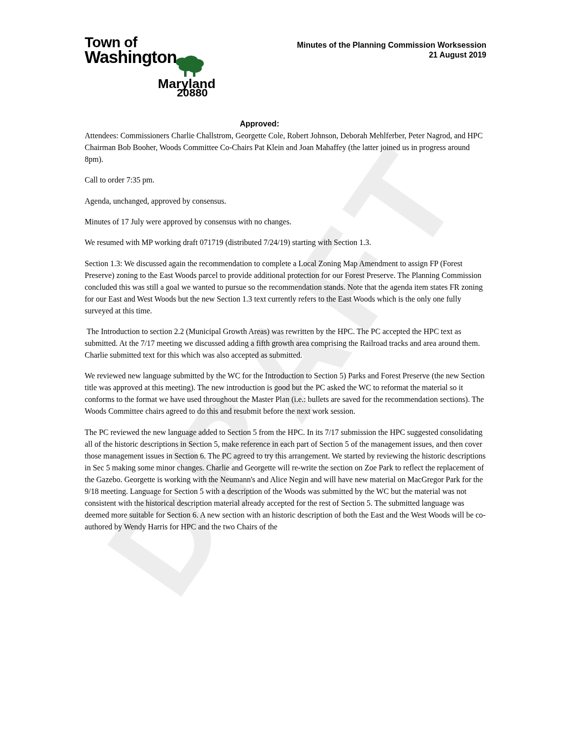DRAFT
Town of
Washington
Maryland
20880
Minutes of the Planning Commission Worksession
21 August 2019
Approved:
Attendees: Commissioners Charlie Challstrom, Georgette Cole, Robert Johnson, Deborah Mehlferber, Peter Nagrod, and HPC Chairman Bob Booher, Woods Committee Co-Chairs Pat Klein and Joan Mahaffey (the latter joined us in progress around 8pm).
Call to order 7:35 pm.
Agenda, unchanged, approved by consensus.
Minutes of 17 July were approved by consensus with no changes.
We resumed with MP working draft 071719 (distributed 7/24/19) starting with Section 1.3.
Section 1.3: We discussed again the recommendation to complete a Local Zoning Map Amendment to assign FP (Forest Preserve) zoning to the East Woods parcel to provide additional protection for our Forest Preserve. The Planning Commission concluded this was still a goal we wanted to pursue so the recommendation stands. Note that the agenda item states FR zoning for our East and West Woods but the new Section 1.3 text currently refers to the East Woods which is the only one fully surveyed at this time.
The Introduction to section 2.2 (Municipal Growth Areas) was rewritten by the HPC. The PC accepted the HPC text as submitted. At the 7/17 meeting we discussed adding a fifth growth area comprising the Railroad tracks and area around them. Charlie submitted text for this which was also accepted as submitted.
We reviewed new language submitted by the WC for the Introduction to Section 5) Parks and Forest Preserve (the new Section title was approved at this meeting). The new introduction is good but the PC asked the WC to reformat the material so it conforms to the format we have used throughout the Master Plan (i.e.: bullets are saved for the recommendation sections). The Woods Committee chairs agreed to do this and resubmit before the next work session.
The PC reviewed the new language added to Section 5 from the HPC. In its 7/17 submission the HPC suggested consolidating all of the historic descriptions in Section 5, make reference in each part of Section 5 of the management issues, and then cover those management issues in Section 6. The PC agreed to try this arrangement. We started by reviewing the historic descriptions in Sec 5 making some minor changes. Charlie and Georgette will re-write the section on Zoe Park to reflect the replacement of the Gazebo. Georgette is working with the Neumann's and Alice Negin and will have new material on MacGregor Park for the 9/18 meeting. Language for Section 5 with a description of the Woods was submitted by the WC but the material was not consistent with the historical description material already accepted for the rest of Section 5. The submitted language was deemed more suitable for Section 6. A new section with an historic description of both the East and the West Woods will be co-authored by Wendy Harris for HPC and the two Chairs of the